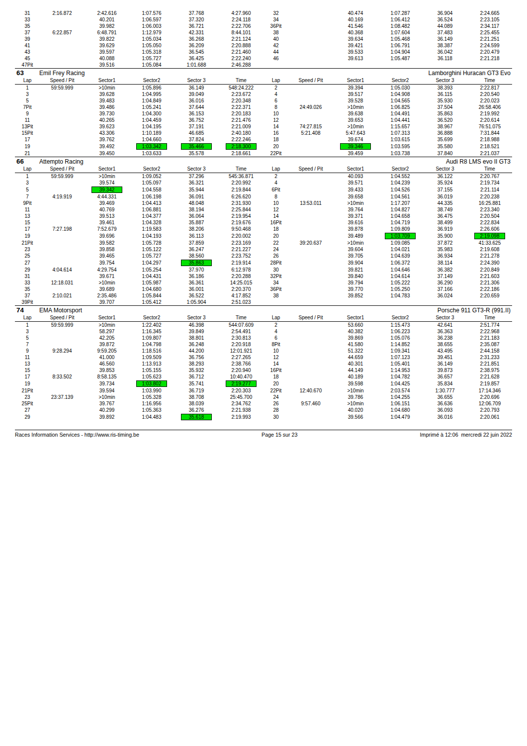| 31 | 2:16.872 | 2:42.616 | 1:07.576 | 37.768 | 4:27.960 | 32 | | 40.474 | 1:07.287 | 36.904 | 2:24.665 |
| 33 | | 40.201 | 1:06.597 | 37.320 | 2:24.118 | 34 | | 40.169 | 1:06.412 | 36.524 | 2:23.105 |
| 35 | | 39.982 | 1:06.003 | 36.721 | 2:22.706 | 36Pit | | 41.546 | 1:08.482 | 44.089 | 2:34.117 |
| 37 | 6:22.857 | 6:48.791 | 1:12.979 | 42.331 | 8:44.101 | 38 | | 40.368 | 1:07.604 | 37.483 | 2:25.455 |
| 39 | | 39.822 | 1:05.034 | 36.268 | 2:21.124 | 40 | | 39.634 | 1:05.468 | 36.149 | 2:21.251 |
| 41 | | 39.629 | 1:05.050 | 36.209 | 2:20.888 | 42 | | 39.421 | 1:06.791 | 38.387 | 2:24.599 |
| 43 | | 39.597 | 1:05.318 | 36.545 | 2:21.460 | 44 | | 39.533 | 1:04.904 | 36.042 | 2:20.479 |
| 45 | | 40.088 | 1:05.727 | 36.425 | 2:22.240 | 46 | | 39.613 | 1:05.487 | 36.118 | 2:21.218 |
| 47Pit | | 39.516 | 1:05.084 | 1:01.688 | 2:46.288 | | | | | | |
| 63 | Emil Frey Racing | Lamborghini Huracan GT3 Evo |
| Lap | Speed / Pit | Sector1 | Sector2 | Sector 3 | Time | Lap | Speed / Pit | Sector1 | Sector2 | Sector 3 | Time |
| --- | --- | --- | --- | --- | --- | --- | --- | --- | --- | --- | --- |
| 1 | 59:59.999 | >10min | 1:05.896 | 36.149 | 548:24.222 | 2 | | 39.394 | 1:05.030 | 38.393 | 2:22.817 |
| 3 | | 39.628 | 1:04.995 | 39.049 | 2:23.672 | 4 | | 39.517 | 1:04.908 | 36.115 | 2:20.540 |
| 5 | | 39.483 | 1:04.849 | 36.016 | 2:20.348 | 6 | | 39.528 | 1:04.565 | 35.930 | 2:20.023 |
| 7Pit | | 39.486 | 1:05.241 | 37.644 | 2:22.371 | 8 | 24:49.026 | >10min | 1:06.825 | 37.504 | 26:58.406 |
| 9 | | 39.730 | 1:04.300 | 36.153 | 2:20.183 | 10 | | 39.638 | 1:04.491 | 35.863 | 2:19.992 |
| 11 | | 40.265 | 1:04.459 | 36.752 | 2:21.476 | 12 | | 39.653 | 1:04.441 | 36.520 | 2:20.614 |
| 13Pit | | 39.623 | 1:04.195 | 37.191 | 2:21.009 | 14 | 74:27.815 | >10min | 1:15.657 | 38.967 | 76:51.075 |
| 15Pit | | 43.306 | 1:10.189 | 46.685 | 2:40.180 | 16 | 5:21.408 | 5:47.643 | 1:07.313 | 36.888 | 7:31.844 |
| 17 | | 39.762 | 1:04.660 | 37.824 | 2:22.246 | 18 | | 39.674 | 1:03.615 | 35.699 | 2:18.988 |
| 19 | | 39.492 | 1:03.342 | 35.466 | 2:18.300 | 20 | | 39.346 | 1:03.595 | 35.580 | 2:18.521 |
| 21 | | 39.450 | 1:03.633 | 35.578 | 2:18.661 | 22Pit | | 39.459 | 1:03.738 | 37.840 | 2:21.037 |
| 66 | Attempto Racing | Audi R8 LMS evo II GT3 |
| Lap | Speed / Pit | Sector1 | Sector2 | Sector 3 | Time | Lap | Speed / Pit | Sector1 | Sector2 | Sector 3 | Time |
| --- | --- | --- | --- | --- | --- | --- | --- | --- | --- | --- | --- |
| 1 | 59:59.999 | >10min | 1:09.052 | 37.296 | 545:36.871 | 2 | | 40.093 | 1:04.552 | 36.122 | 2:20.767 |
| 3 | | 39.574 | 1:05.097 | 36.321 | 2:20.992 | 4 | | 39.571 | 1:04.239 | 35.924 | 2:19.734 |
| 5 | | 39.342 | 1:04.558 | 35.944 | 2:19.844 | 6Pit | | 39.433 | 1:04.526 | 37.155 | 2:21.114 |
| 7 | 4:19.919 | 4:44.331 | 1:06.198 | 36.091 | 6:26.620 | 8 | | 39.658 | 1:04.561 | 36.019 | 2:20.238 |
| 9Pit | | 39.469 | 1:04.413 | 48.048 | 2:31.930 | 10 | 13:53.011 | >10min | 1:17.207 | 44.335 | 16:25.881 |
| 11 | | 40.769 | 1:06.881 | 38.194 | 2:25.844 | 12 | | 39.764 | 1:04.827 | 38.749 | 2:23.340 |
| 13 | | 39.513 | 1:04.377 | 36.064 | 2:19.954 | 14 | | 39.371 | 1:04.658 | 36.475 | 2:20.504 |
| 15 | | 39.461 | 1:04.328 | 35.887 | 2:19.676 | 16Pit | | 39.616 | 1:04.719 | 38.499 | 2:22.834 |
| 17 | 7:27.198 | 7:52.679 | 1:19.583 | 38.206 | 9:50.468 | 18 | | 39.878 | 1:09.809 | 36.919 | 2:26.606 |
| 19 | | 39.696 | 1:04.193 | 36.113 | 2:20.002 | 20 | | 39.489 | 1:03.709 | 35.900 | 2:19.098 |
| 21Pit | | 39.582 | 1:05.728 | 37.859 | 2:23.169 | 22 | 39:20.637 | >10min | 1:09.085 | 37.872 | 41:33.625 |
| 23 | | 39.858 | 1:05.122 | 36.247 | 2:21.227 | 24 | | 39.604 | 1:04.021 | 35.983 | 2:19.608 |
| 25 | | 39.465 | 1:05.727 | 38.560 | 2:23.752 | 26 | | 39.705 | 1:04.639 | 36.934 | 2:21.278 |
| 27 | | 39.754 | 1:04.297 | 35.863 | 2:19.914 | 28Pit | | 39.904 | 1:06.372 | 38.114 | 2:24.390 |
| 29 | 4:04.614 | 4:29.754 | 1:05.254 | 37.970 | 6:12.978 | 30 | | 39.821 | 1:04.646 | 36.382 | 2:20.849 |
| 31 | | 39.671 | 1:04.431 | 36.186 | 2:20.288 | 32Pit | | 39.840 | 1:04.614 | 37.149 | 2:21.603 |
| 33 | 12:18.031 | >10min | 1:05.987 | 36.361 | 14:25.015 | 34 | | 39.794 | 1:05.222 | 36.290 | 2:21.306 |
| 35 | | 39.689 | 1:04.680 | 36.001 | 2:20.370 | 36Pit | | 39.770 | 1:05.250 | 37.166 | 2:22.186 |
| 37 | 2:10.021 | 2:35.486 | 1:05.844 | 36.522 | 4:17.852 | 38 | | 39.852 | 1:04.783 | 36.024 | 2:20.659 |
| 39Pit | | 39.707 | 1:05.412 | 1:05.904 | 2:51.023 | | | | | | |
| 74 | EMA Motorsport | Porsche 911 GT3-R (991.II) |
| Lap | Speed / Pit | Sector1 | Sector2 | Sector 3 | Time | Lap | Speed / Pit | Sector1 | Sector2 | Sector 3 | Time |
| --- | --- | --- | --- | --- | --- | --- | --- | --- | --- | --- | --- |
| 1 | 59:59.999 | >10min | 1:22.402 | 46.398 | 544:07.609 | 2 | | 53.660 | 1:15.473 | 42.641 | 2:51.774 |
| 3 | | 58.297 | 1:16.345 | 39.849 | 2:54.491 | 4 | | 40.382 | 1:06.223 | 36.363 | 2:22.968 |
| 5 | | 42.205 | 1:09.807 | 38.801 | 2:30.813 | 6 | | 39.869 | 1:05.076 | 36.238 | 2:21.183 |
| 7 | | 39.872 | 1:04.798 | 36.248 | 2:20.918 | 8Pit | | 41.580 | 1:14.852 | 38.655 | 2:35.087 |
| 9 | 9:28.294 | 9:59.205 | 1:18.516 | 44.200 | 12:01.921 | 10 | | 51.322 | 1:09.341 | 43.495 | 2:44.158 |
| 11 | | 41.000 | 1:09.509 | 36.756 | 2:27.265 | 12 | | 44.659 | 1:07.123 | 39.451 | 2:31.233 |
| 13 | | 46.560 | 1:13.913 | 38.293 | 2:38.766 | 14 | | 40.301 | 1:05.401 | 36.149 | 2:21.851 |
| 15 | | 39.853 | 1:05.155 | 35.932 | 2:20.940 | 16Pit | | 44.149 | 1:14.953 | 39.873 | 2:38.975 |
| 17 | 8:33.502 | 8:58.135 | 1:05.623 | 36.712 | 10:40.470 | 18 | | 40.189 | 1:04.782 | 36.657 | 2:21.628 |
| 19 | | 39.734 | 1:03.802 | 35.741 | 2:19.277 | 20 | | 39.598 | 1:04.425 | 35.834 | 2:19.857 |
| 21Pit | | 39.594 | 1:03.990 | 36.719 | 2:20.303 | 22Pit | 12:40.670 | >10min | 2:03.574 | 1:30.777 | 17:14.346 |
| 23 | 23:37.139 | >10min | 1:05.328 | 38.708 | 25:45.700 | 24 | | 39.786 | 1:04.255 | 36.655 | 2:20.696 |
| 25Pit | | 39.767 | 1:16.956 | 38.039 | 2:34.762 | 26 | 9:57.460 | >10min | 1:06.151 | 36.636 | 12:06.709 |
| 27 | | 40.299 | 1:05.363 | 36.276 | 2:21.938 | 28 | | 40.020 | 1:04.680 | 36.093 | 2:20.793 |
| 29 | | 39.892 | 1:04.483 | 35.618 | 2:19.993 | 30 | | 39.566 | 1:04.479 | 36.016 | 2:20.061 |
Races Information Services - http://www.ris-timing.be Page 15 sur 23 Imprimé à 12:06 mercredi 22 juin 2022